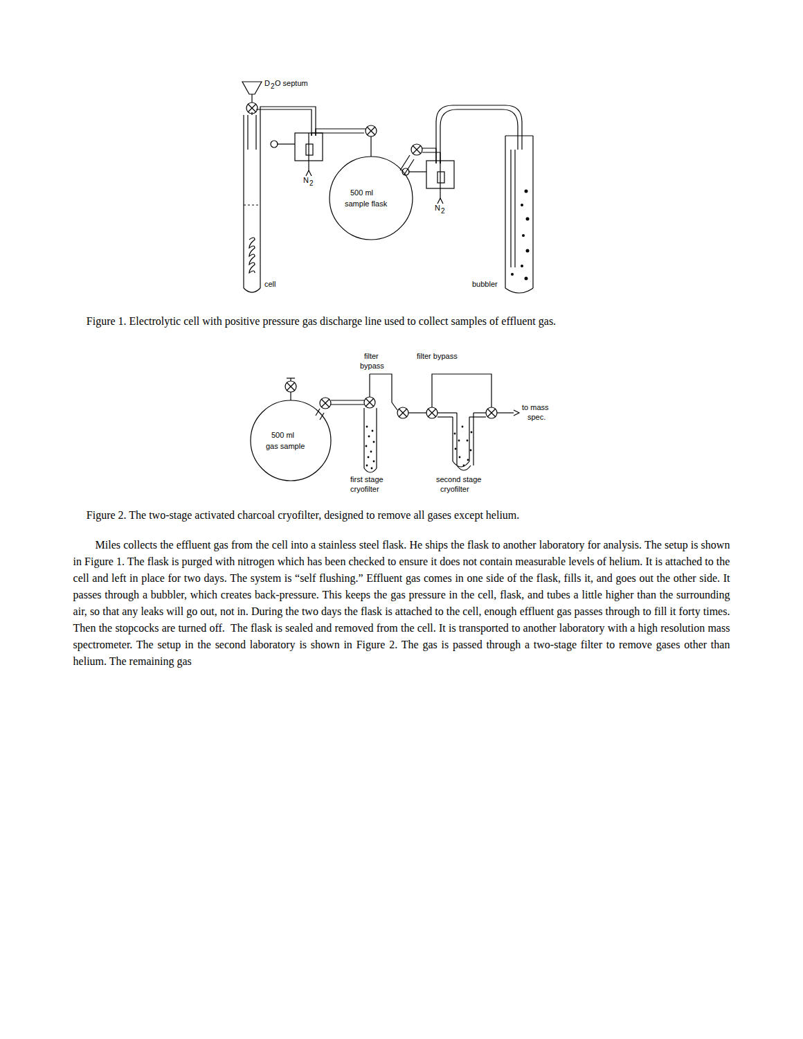D 2 O septum cell N 2 500 ml sample flask N 2 bubbler
Figure 1. Electrolytic cell with positive pressure gas discharge line used to collect samples of effluent gas.
500 ml gas sample filter bypass first stage cryofilter filter bypass second stage cryofilter to mass spec.
Figure 2. The two-stage activated charcoal cryofilter, designed to remove all gases except helium.
Miles collects the effluent gas from the cell into a stainless steel flask. He ships the flask to another laboratory for analysis. The setup is shown in Figure 1. The flask is purged with nitrogen which has been checked to ensure it does not contain measurable levels of helium. It is attached to the cell and left in place for two days. The system is “self flushing.” Effluent gas comes in one side of the flask, fills it, and goes out the other side. It passes through a bubbler, which creates back-pressure. This keeps the gas pressure in the cell, flask, and tubes a little higher than the surrounding air, so that any leaks will go out, not in. During the two days the flask is attached to the cell, enough effluent gas passes through to fill it forty times. Then the stopcocks are turned off. The flask is sealed and removed from the cell. It is transported to another laboratory with a high resolution mass spectrometer. The setup in the second laboratory is shown in Figure 2. The gas is passed through a two-stage filter to remove gases other than helium. The remaining gas